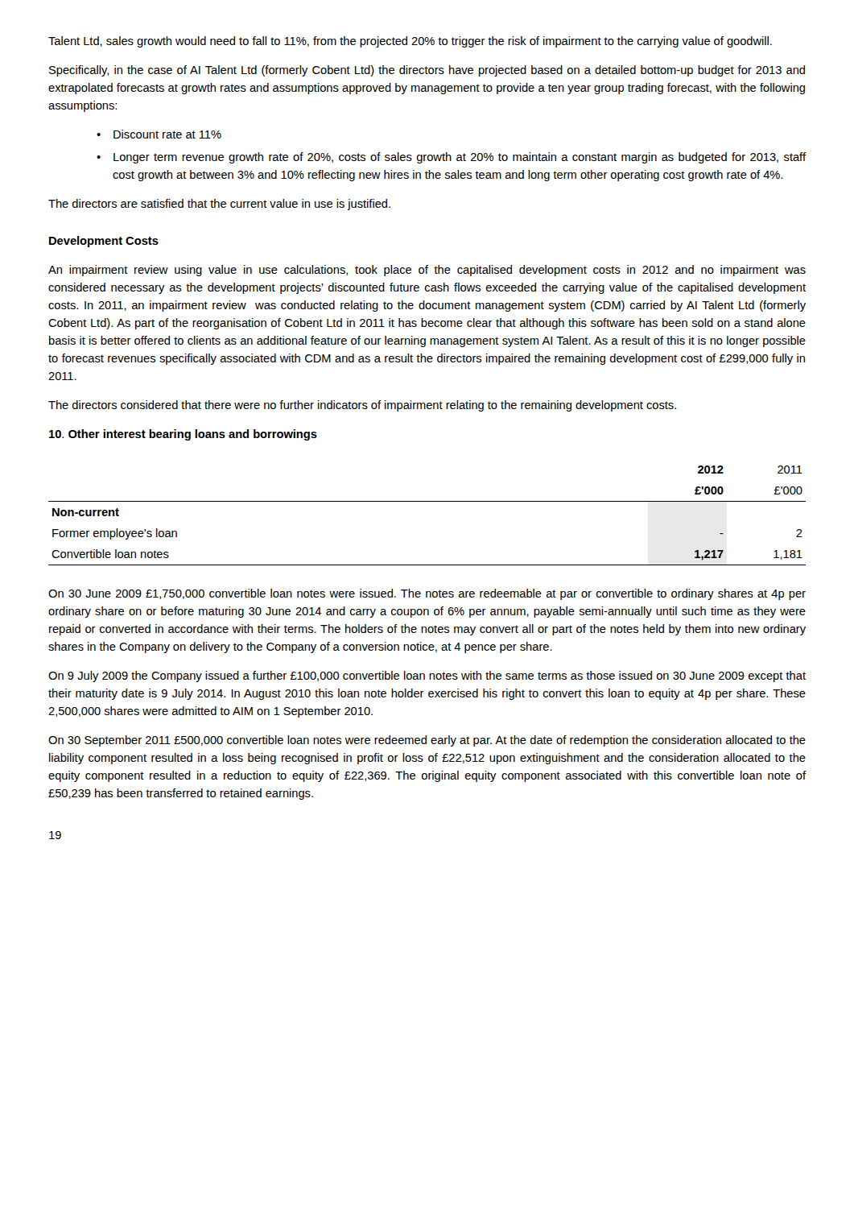Talent Ltd, sales growth would need to fall to 11%, from the projected 20% to trigger the risk of impairment to the carrying value of goodwill.
Specifically, in the case of AI Talent Ltd (formerly Cobent Ltd) the directors have projected based on a detailed bottom-up budget for 2013 and extrapolated forecasts at growth rates and assumptions approved by management to provide a ten year group trading forecast, with the following assumptions:
Discount rate at 11%
Longer term revenue growth rate of 20%, costs of sales growth at 20% to maintain a constant margin as budgeted for 2013, staff cost growth at between 3% and 10% reflecting new hires in the sales team and long term other operating cost growth rate of 4%.
The directors are satisfied that the current value in use is justified.
Development Costs
An impairment review using value in use calculations, took place of the capitalised development costs in 2012 and no impairment was considered necessary as the development projects’ discounted future cash flows exceeded the carrying value of the capitalised development costs. In 2011, an impairment review was conducted relating to the document management system (CDM) carried by AI Talent Ltd (formerly Cobent Ltd). As part of the reorganisation of Cobent Ltd in 2011 it has become clear that although this software has been sold on a stand alone basis it is better offered to clients as an additional feature of our learning management system AI Talent. As a result of this it is no longer possible to forecast revenues specifically associated with CDM and as a result the directors impaired the remaining development cost of £299,000 fully in 2011.
The directors considered that there were no further indicators of impairment relating to the remaining development costs.
10. Other interest bearing loans and borrowings
| | 2012 | 2011 |
| | £'000 | £'000 |
| Non-current | | |
| Former employee's loan | - | 2 |
| Convertible loan notes | 1,217 | 1,181 |
On 30 June 2009 £1,750,000 convertible loan notes were issued. The notes are redeemable at par or convertible to ordinary shares at 4p per ordinary share on or before maturing 30 June 2014 and carry a coupon of 6% per annum, payable semi-annually until such time as they were repaid or converted in accordance with their terms. The holders of the notes may convert all or part of the notes held by them into new ordinary shares in the Company on delivery to the Company of a conversion notice, at 4 pence per share.
On 9 July 2009 the Company issued a further £100,000 convertible loan notes with the same terms as those issued on 30 June 2009 except that their maturity date is 9 July 2014. In August 2010 this loan note holder exercised his right to convert this loan to equity at 4p per share. These 2,500,000 shares were admitted to AIM on 1 September 2010.
On 30 September 2011 £500,000 convertible loan notes were redeemed early at par. At the date of redemption the consideration allocated to the liability component resulted in a loss being recognised in profit or loss of £22,512 upon extinguishment and the consideration allocated to the equity component resulted in a reduction to equity of £22,369. The original equity component associated with this convertible loan note of £50,239 has been transferred to retained earnings.
19